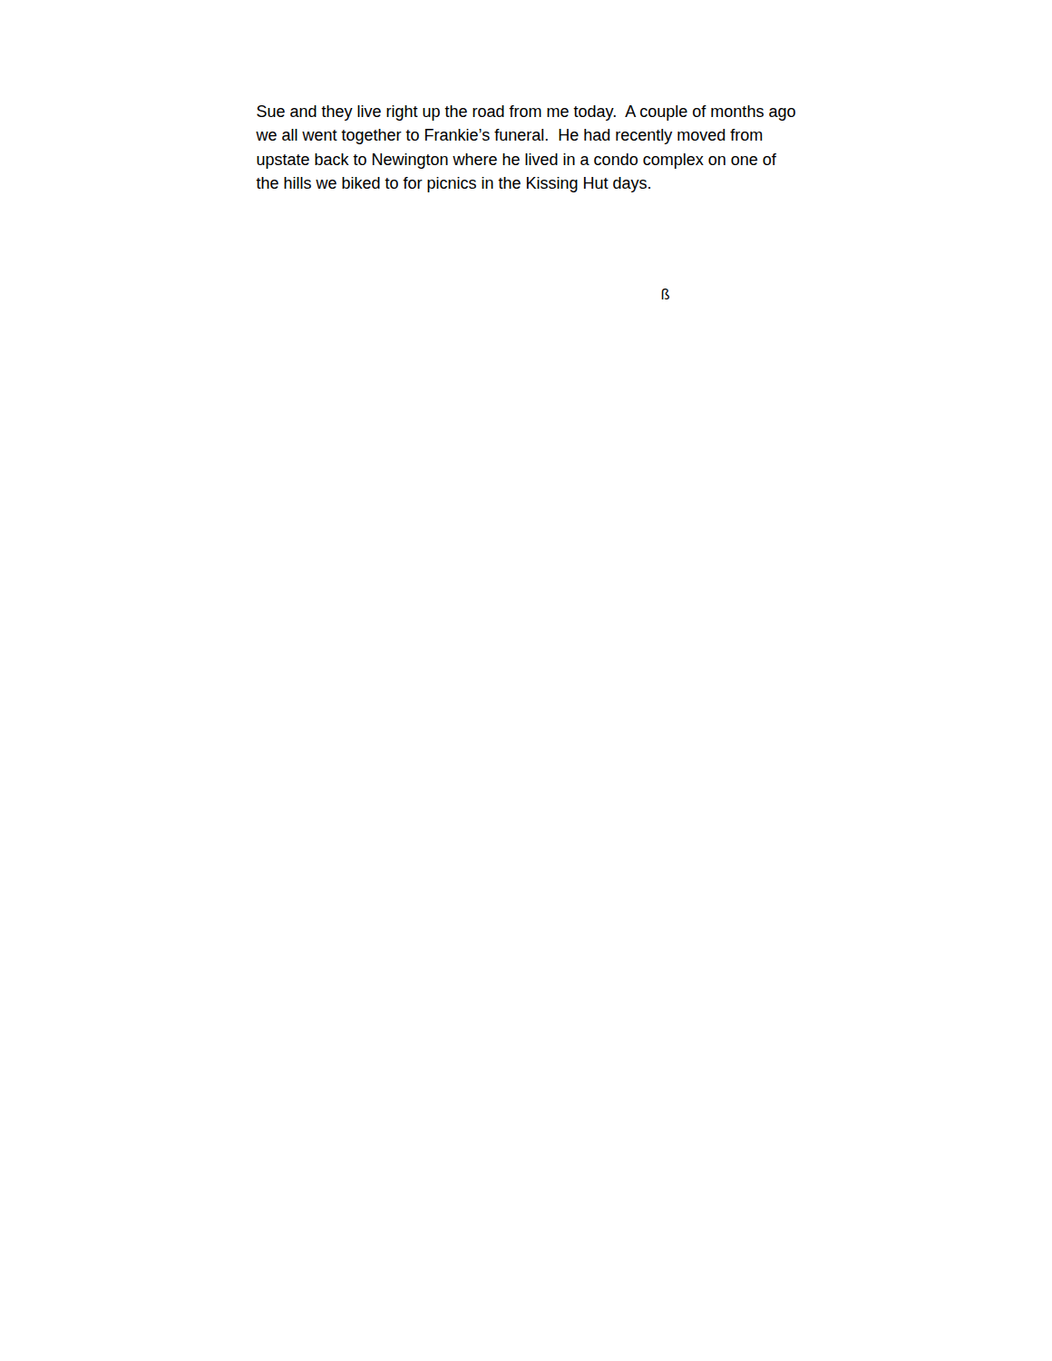Sue and they live right up the road from me today. A couple of months ago we all went together to Frankie’s funeral. He had recently moved from upstate back to Newington where he lived in a condo complex on one of the hills we biked to for picnics in the Kissing Hut days.
ß